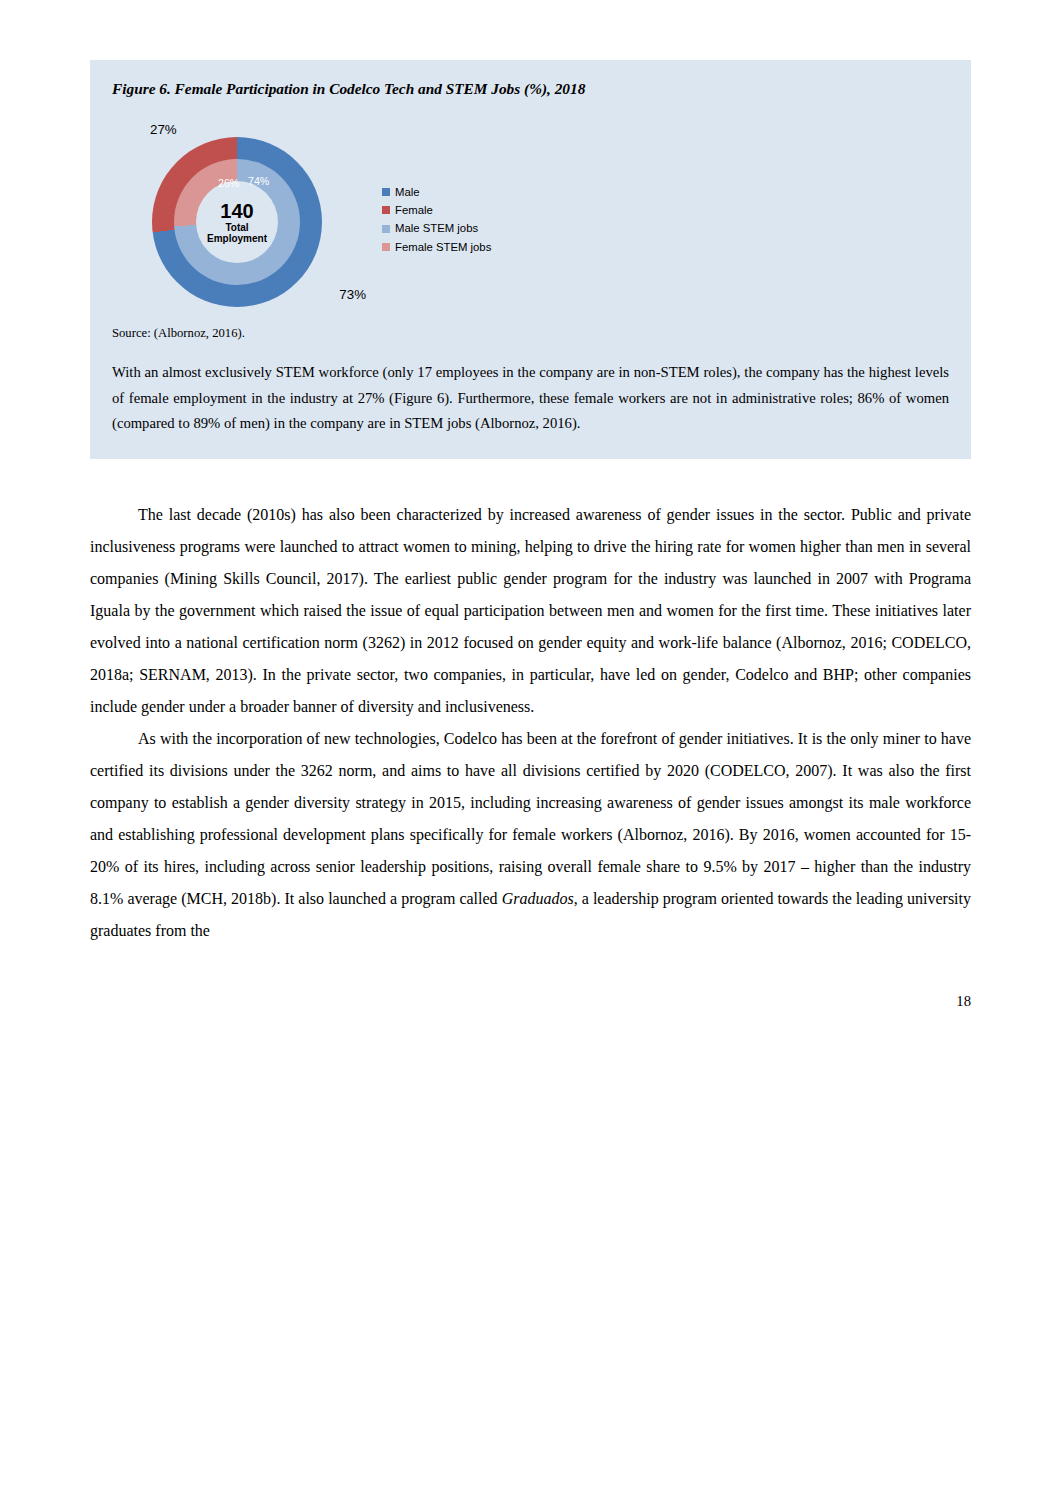Figure 6. Female Participation in Codelco Tech and STEM Jobs (%), 2018
27%
73%
140 Total Employment
74% 26%
Male
Female
Male STEM jobs
Female STEM jobs
Source: (Albornoz, 2016).
With an almost exclusively STEM workforce (only 17 employees in the company are in non-STEM roles), the company has the highest levels of female employment in the industry at 27% (Figure 6). Furthermore, these female workers are not in administrative roles; 86% of women (compared to 89% of men) in the company are in STEM jobs (Albornoz, 2016).
The last decade (2010s) has also been characterized by increased awareness of gender issues in the sector. Public and private inclusiveness programs were launched to attract women to mining, helping to drive the hiring rate for women higher than men in several companies (Mining Skills Council, 2017). The earliest public gender program for the industry was launched in 2007 with Programa Iguala by the government which raised the issue of equal participation between men and women for the first time. These initiatives later evolved into a national certification norm (3262) in 2012 focused on gender equity and work-life balance (Albornoz, 2016; CODELCO, 2018a; SERNAM, 2013). In the private sector, two companies, in particular, have led on gender, Codelco and BHP; other companies include gender under a broader banner of diversity and inclusiveness.
As with the incorporation of new technologies, Codelco has been at the forefront of gender initiatives. It is the only miner to have certified its divisions under the 3262 norm, and aims to have all divisions certified by 2020 (CODELCO, 2007). It was also the first company to establish a gender diversity strategy in 2015, including increasing awareness of gender issues amongst its male workforce and establishing professional development plans specifically for female workers (Albornoz, 2016). By 2016, women accounted for 15-20% of its hires, including across senior leadership positions, raising overall female share to 9.5% by 2017 – higher than the industry 8.1% average (MCH, 2018b). It also launched a program called Graduados, a leadership program oriented towards the leading university graduates from the
18